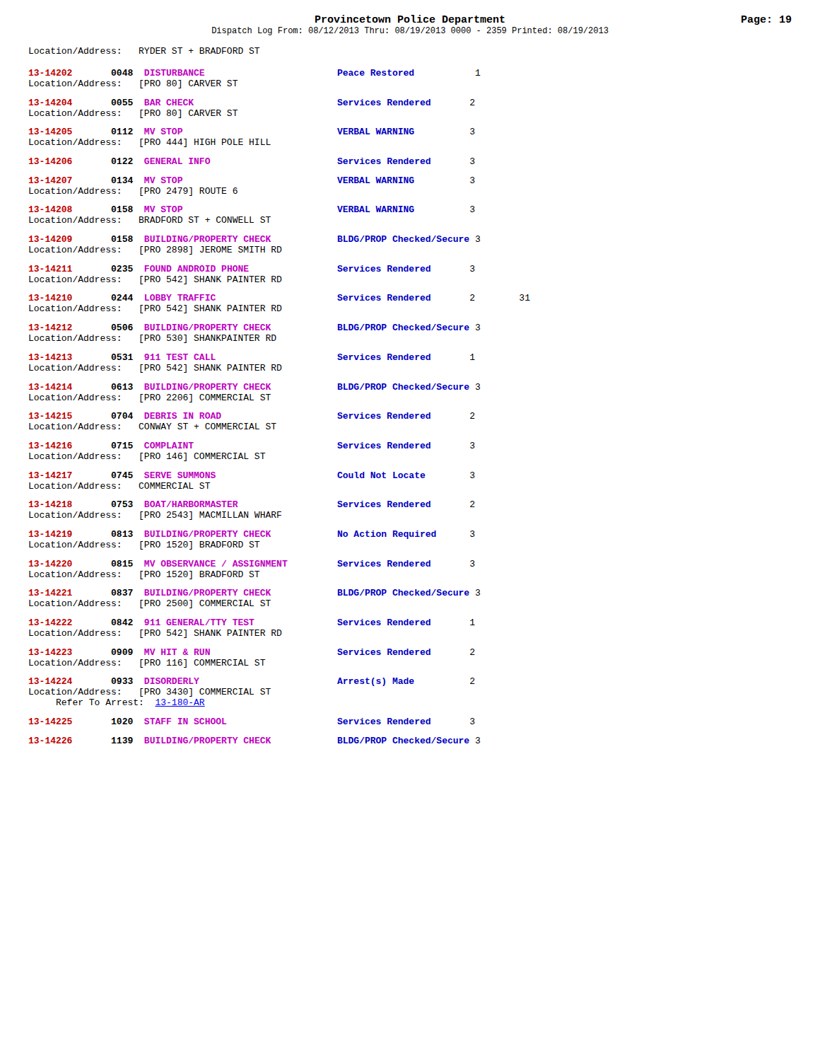Provincetown Police Department Page: 19
Dispatch Log From: 08/12/2013 Thru: 08/19/2013 0000 - 2359 Printed: 08/19/2013
Location/Address:   RYDER ST + BRADFORD ST
13-14202       0048  DISTURBANCE                        Peace Restored           1 
Location/Address:   [PRO 80] CARVER ST
13-14204       0055  BAR CHECK                          Services Rendered       2 
Location/Address:   [PRO 80] CARVER ST
13-14205       0112  MV STOP                            VERBAL WARNING          3 
Location/Address:   [PRO 444] HIGH POLE HILL
13-14206       0122  GENERAL INFO                       Services Rendered       3 
13-14207       0134  MV STOP                            VERBAL WARNING          3 
Location/Address:   [PRO 2479] ROUTE 6
13-14208       0158  MV STOP                            VERBAL WARNING          3 
Location/Address:   BRADFORD ST + CONWELL ST
13-14209       0158  BUILDING/PROPERTY CHECK            BLDG/PROP Checked/Secure 3 
Location/Address:   [PRO 2898] JEROME SMITH RD
13-14211       0235  FOUND ANDROID PHONE                Services Rendered       3 
Location/Address:   [PRO 542] SHANK PAINTER RD
13-14210       0244  LOBBY TRAFFIC                      Services Rendered       2        31 
Location/Address:   [PRO 542] SHANK PAINTER RD
13-14212       0506  BUILDING/PROPERTY CHECK            BLDG/PROP Checked/Secure 3 
Location/Address:   [PRO 530] SHANKPAINTER RD
13-14213       0531  911 TEST CALL                      Services Rendered       1 
Location/Address:   [PRO 542] SHANK PAINTER RD
13-14214       0613  BUILDING/PROPERTY CHECK            BLDG/PROP Checked/Secure 3 
Location/Address:   [PRO 2206] COMMERCIAL ST
13-14215       0704  DEBRIS IN ROAD                     Services Rendered       2 
Location/Address:   CONWAY ST + COMMERCIAL ST
13-14216       0715  COMPLAINT                          Services Rendered       3 
Location/Address:   [PRO 146] COMMERCIAL ST
13-14217       0745  SERVE SUMMONS                      Could Not Locate        3 
Location/Address:   COMMERCIAL ST
13-14218       0753  BOAT/HARBORMASTER                  Services Rendered       2 
Location/Address:   [PRO 2543] MACMILLAN WHARF
13-14219       0813  BUILDING/PROPERTY CHECK            No Action Required      3 
Location/Address:   [PRO 1520] BRADFORD ST
13-14220       0815  MV OBSERVANCE / ASSIGNMENT         Services Rendered       3 
Location/Address:   [PRO 1520] BRADFORD ST
13-14221       0837  BUILDING/PROPERTY CHECK            BLDG/PROP Checked/Secure 3 
Location/Address:   [PRO 2500] COMMERCIAL ST
13-14222       0842  911 GENERAL/TTY TEST               Services Rendered       1 
Location/Address:   [PRO 542] SHANK PAINTER RD
13-14223       0909  MV HIT & RUN                       Services Rendered       2 
Location/Address:   [PRO 116] COMMERCIAL ST
13-14224       0933  DISORDERLY                         Arrest(s) Made          2 
Location/Address:   [PRO 3430] COMMERCIAL ST
     Refer To Arrest:  13-180-AR
13-14225       1020  STAFF IN SCHOOL                    Services Rendered       3 
13-14226       1139  BUILDING/PROPERTY CHECK            BLDG/PROP Checked/Secure 3